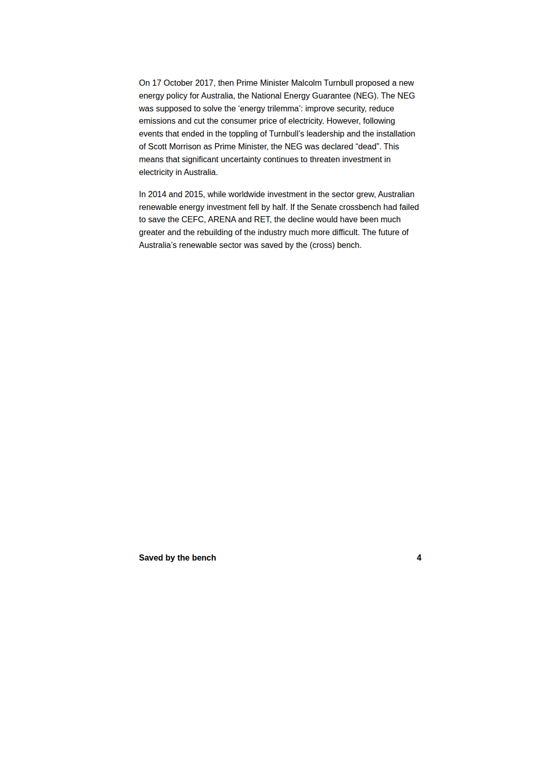On 17 October 2017, then Prime Minister Malcolm Turnbull proposed a new energy policy for Australia, the National Energy Guarantee (NEG). The NEG was supposed to solve the ‘energy trilemma’: improve security, reduce emissions and cut the consumer price of electricity. However, following events that ended in the toppling of Turnbull’s leadership and the installation of Scott Morrison as Prime Minister, the NEG was declared “dead”. This means that significant uncertainty continues to threaten investment in electricity in Australia.
In 2014 and 2015, while worldwide investment in the sector grew, Australian renewable energy investment fell by half. If the Senate crossbench had failed to save the CEFC, ARENA and RET, the decline would have been much greater and the rebuilding of the industry much more difficult. The future of Australia’s renewable sector was saved by the (cross) bench.
Saved by the bench 4